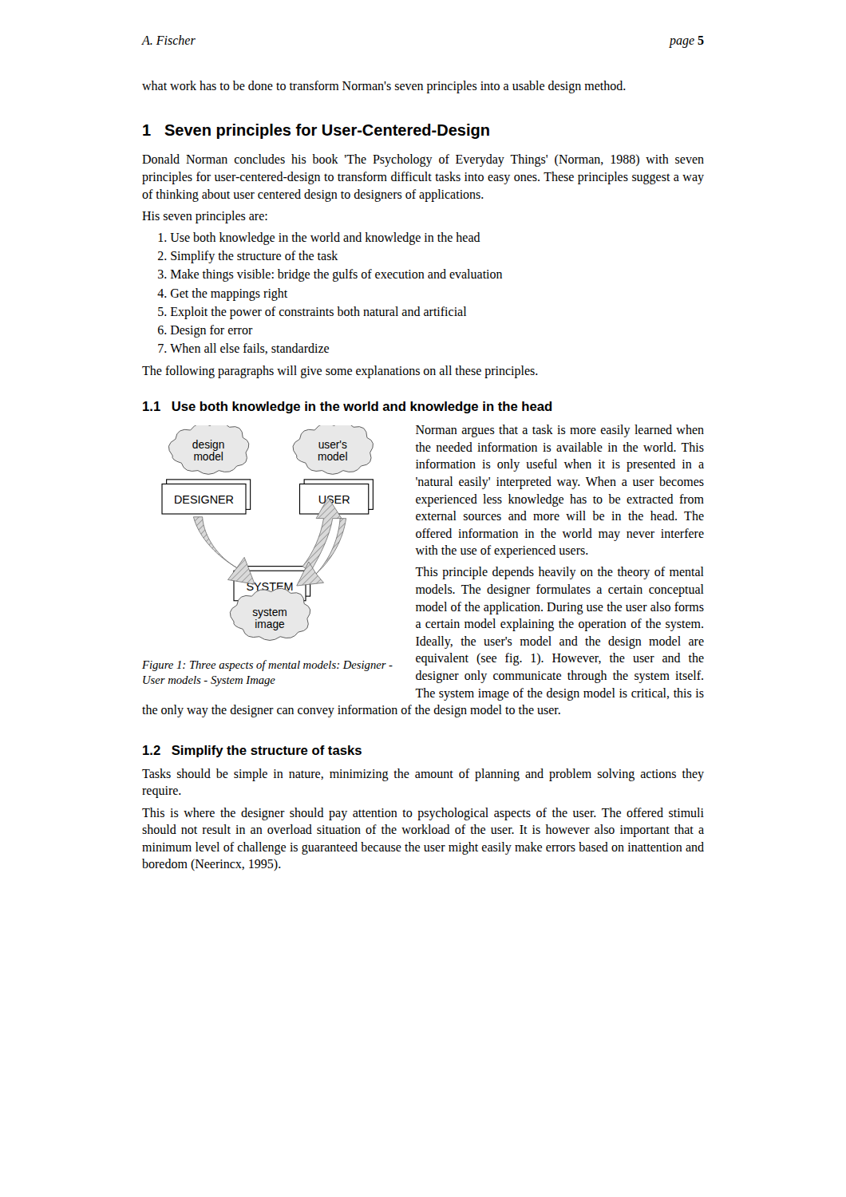A. Fischer page 5
what work has to be done to transform Norman's seven principles into a usable design method.
1 Seven principles for User-Centered-Design
Donald Norman concludes his book 'The Psychology of Everyday Things' (Norman, 1988) with seven principles for user-centered-design to transform difficult tasks into easy ones. These principles suggest a way of thinking about user centered design to designers of applications.
His seven principles are:
Use both knowledge in the world and knowledge in the head
Simplify the structure of the task
Make things visible: bridge the gulfs of execution and evaluation
Get the mappings right
Exploit the power of constraints both natural and artificial
Design for error
When all else fails, standardize
The following paragraphs will give some explanations on all these principles.
1.1 Use both knowledge in the world and knowledge in the head
design model user's model DESIGNER USER SYSTEM system image
Figure 1: Three aspects of mental models: Designer - User models - System Image
Norman argues that a task is more easily learned when the needed information is available in the world. This information is only useful when it is presented in a 'natural easily' interpreted way. When a user becomes experienced less knowledge has to be extracted from external sources and more will be in the head. The offered information in the world may never interfere with the use of experienced users.
This principle depends heavily on the theory of mental models. The designer formulates a certain conceptual model of the application. During use the user also forms a certain model explaining the operation of the system. Ideally, the user's model and the design model are equivalent (see fig. 1). However, the user and the designer only communicate through the system itself. The system image of the design model is critical, this is the only way the designer can convey information of the design model to the user.
1.2 Simplify the structure of tasks
Tasks should be simple in nature, minimizing the amount of planning and problem solving actions they require.
This is where the designer should pay attention to psychological aspects of the user. The offered stimuli should not result in an overload situation of the workload of the user. It is however also important that a minimum level of challenge is guaranteed because the user might easily make errors based on inattention and boredom (Neerincx, 1995).